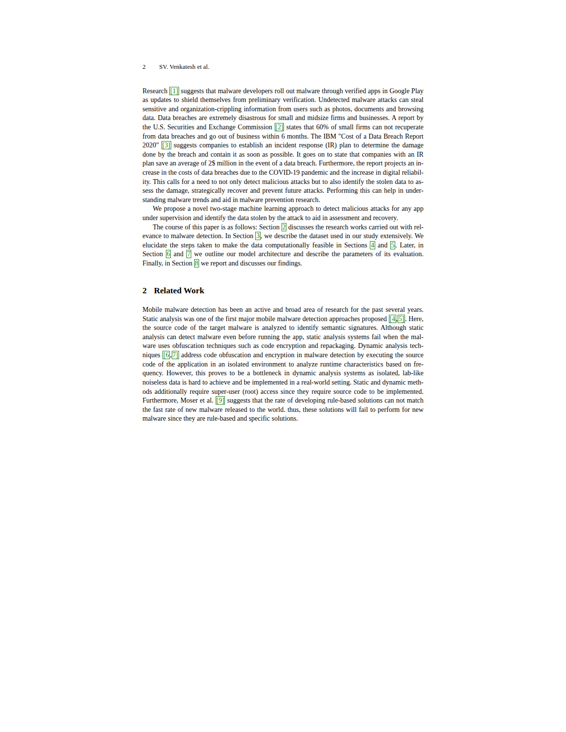2 SV. Venkatesh et al.
Research [1] suggests that malware developers roll out malware through verified apps in Google Play as updates to shield themselves from preliminary verification. Undetected malware attacks can steal sensitive and organization-crippling information from users such as photos, documents and browsing data. Data breaches are extremely disastrous for small and midsize firms and businesses. A report by the U.S. Securities and Exchange Commission [2] states that 60% of small firms can not recuperate from data breaches and go out of business within 6 months. The IBM "Cost of a Data Breach Report 2020" [3] suggests companies to establish an incident response (IR) plan to determine the damage done by the breach and contain it as soon as possible. It goes on to state that companies with an IR plan save an average of 2$ million in the event of a data breach. Furthermore, the report projects an increase in the costs of data breaches due to the COVID-19 pandemic and the increase in digital reliability. This calls for a need to not only detect malicious attacks but to also identify the stolen data to assess the damage, strategically recover and prevent future attacks. Performing this can help in understanding malware trends and aid in malware prevention research.
We propose a novel two-stage machine learning approach to detect malicious attacks for any app under supervision and identify the data stolen by the attack to aid in assessment and recovery.
The course of this paper is as follows: Section 2 discusses the research works carried out with relevance to malware detection. In Section 3, we describe the dataset used in our study extensively. We elucidate the steps taken to make the data computationally feasible in Sections 4 and 5. Later, in Section 6 and 7 we outline our model architecture and describe the parameters of its evaluation. Finally, in Section 8 we report and discusses our findings.
2 Related Work
Mobile malware detection has been an active and broad area of research for the past several years. Static analysis was one of the first major mobile malware detection approaches proposed [4,5]. Here, the source code of the target malware is analyzed to identify semantic signatures. Although static analysis can detect malware even before running the app, static analysis systems fail when the malware uses obfuscation techniques such as code encryption and repackaging. Dynamic analysis techniques [6,7] address code obfuscation and encryption in malware detection by executing the source code of the application in an isolated environment to analyze runtime characteristics based on frequency. However, this proves to be a bottleneck in dynamic analysis systems as isolated, lab-like noiseless data is hard to achieve and be implemented in a real-world setting. Static and dynamic methods additionally require super-user (root) access since they require source code to be implemented. Furthermore, Moser et al. [9] suggests that the rate of developing rule-based solutions can not match the fast rate of new malware released to the world. thus, these solutions will fail to perform for new malware since they are rule-based and specific solutions.